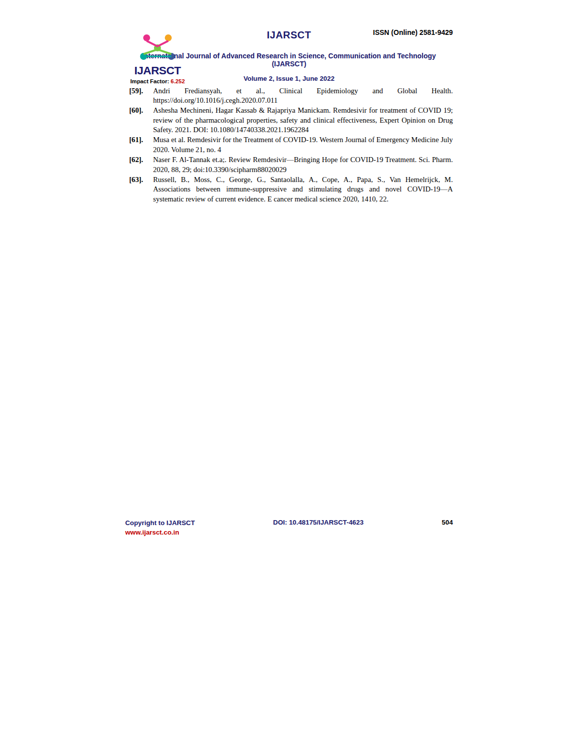ISSN (Online) 2581-9429
IJARSCT
International Journal of Advanced Research in Science, Communication and Technology (IJARSCT)
Volume 2, Issue 1, June 2022
IJARSCT
Impact Factor: 6.252
Andri Frediansyah, et al., Clinical Epidemiology and Global Health.
https://doi.org/10.1016/j.cegh.2020.07.011
Ashesha Mechineni, Hagar Kassab & Rajapriya Manickam. Remdesivir for treatment of COVID 19; review of the pharmacological properties, safety and clinical effectiveness, Expert Opinion on Drug Safety. 2021. DOI: 10.1080/14740338.2021.1962284
Musa et al. Remdesivir for the Treatment of COVID-19. Western Journal of Emergency Medicine July 2020. Volume 21, no. 4
Naser F. Al-Tannak et.a;. Review Remdesivir—Bringing Hope for COVID-19 Treatment. Sci. Pharm. 2020, 88, 29; doi:10.3390/scipharm88020029
Russell, B., Moss, C., George, G., Santaolalla, A., Cope, A., Papa, S., Van Hemelrijck, M. Associations between immune-suppressive and stimulating drugs and novel COVID-19—A systematic review of current evidence. E cancer medical science 2020, 1410, 22.
Copyright to IJARSCT
www.ijarsct.co.in
DOI: 10.48175/IJARSCT-4623
504